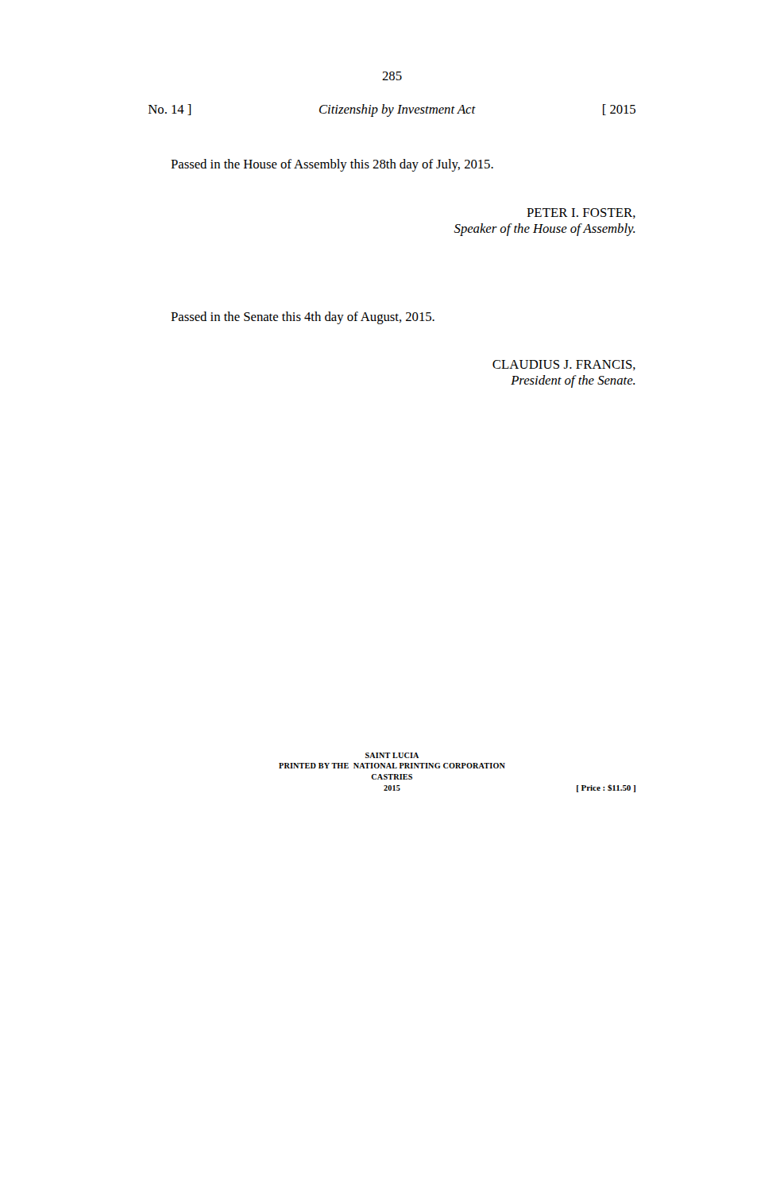285
No. 14 ] Citizenship by Investment Act [ 2015
Passed in the House of Assembly this 28th day of July, 2015.
PETER I. FOSTER,
Speaker of the House of Assembly.
Passed in the Senate this 4th day of August, 2015.
CLAUDIUS J. FRANCIS,
President of the Senate.
SAINT LUCIA
PRINTED BY THE NATIONAL PRINTING CORPORATION
CASTRIES
2015 [ Price : $11.50 ]